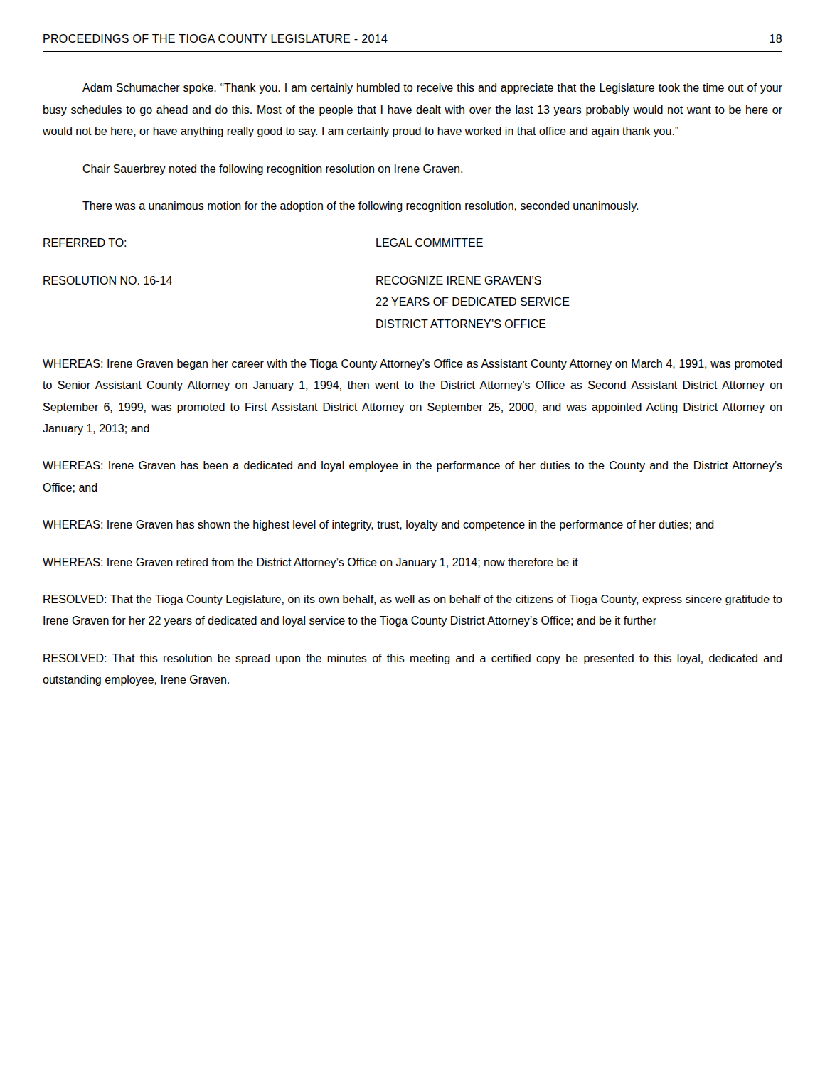Proceedings of the Tioga County Legislature - 2014 18
Adam Schumacher spoke. “Thank you. I am certainly humbled to receive this and appreciate that the Legislature took the time out of your busy schedules to go ahead and do this. Most of the people that I have dealt with over the last 13 years probably would not want to be here or would not be here, or have anything really good to say. I am certainly proud to have worked in that office and again thank you.”
Chair Sauerbrey noted the following recognition resolution on Irene Graven.
There was a unanimous motion for the adoption of the following recognition resolution, seconded unanimously.
REFERRED TO: LEGAL COMMITTEE
RESOLUTION NO. 16-14
RECOGNIZE IRENE GRAVEN’S
22 YEARS OF DEDICATED SERVICE
DISTRICT ATTORNEY’S OFFICE
WHEREAS: Irene Graven began her career with the Tioga County Attorney’s Office as Assistant County Attorney on March 4, 1991, was promoted to Senior Assistant County Attorney on January 1, 1994, then went to the District Attorney’s Office as Second Assistant District Attorney on September 6, 1999, was promoted to First Assistant District Attorney on September 25, 2000, and was appointed Acting District Attorney on January 1, 2013; and
WHEREAS: Irene Graven has been a dedicated and loyal employee in the performance of her duties to the County and the District Attorney’s Office; and
WHEREAS: Irene Graven has shown the highest level of integrity, trust, loyalty and competence in the performance of her duties; and
WHEREAS: Irene Graven retired from the District Attorney’s Office on January 1, 2014; now therefore be it
RESOLVED: That the Tioga County Legislature, on its own behalf, as well as on behalf of the citizens of Tioga County, express sincere gratitude to Irene Graven for her 22 years of dedicated and loyal service to the Tioga County District Attorney’s Office; and be it further
RESOLVED: That this resolution be spread upon the minutes of this meeting and a certified copy be presented to this loyal, dedicated and outstanding employee, Irene Graven.